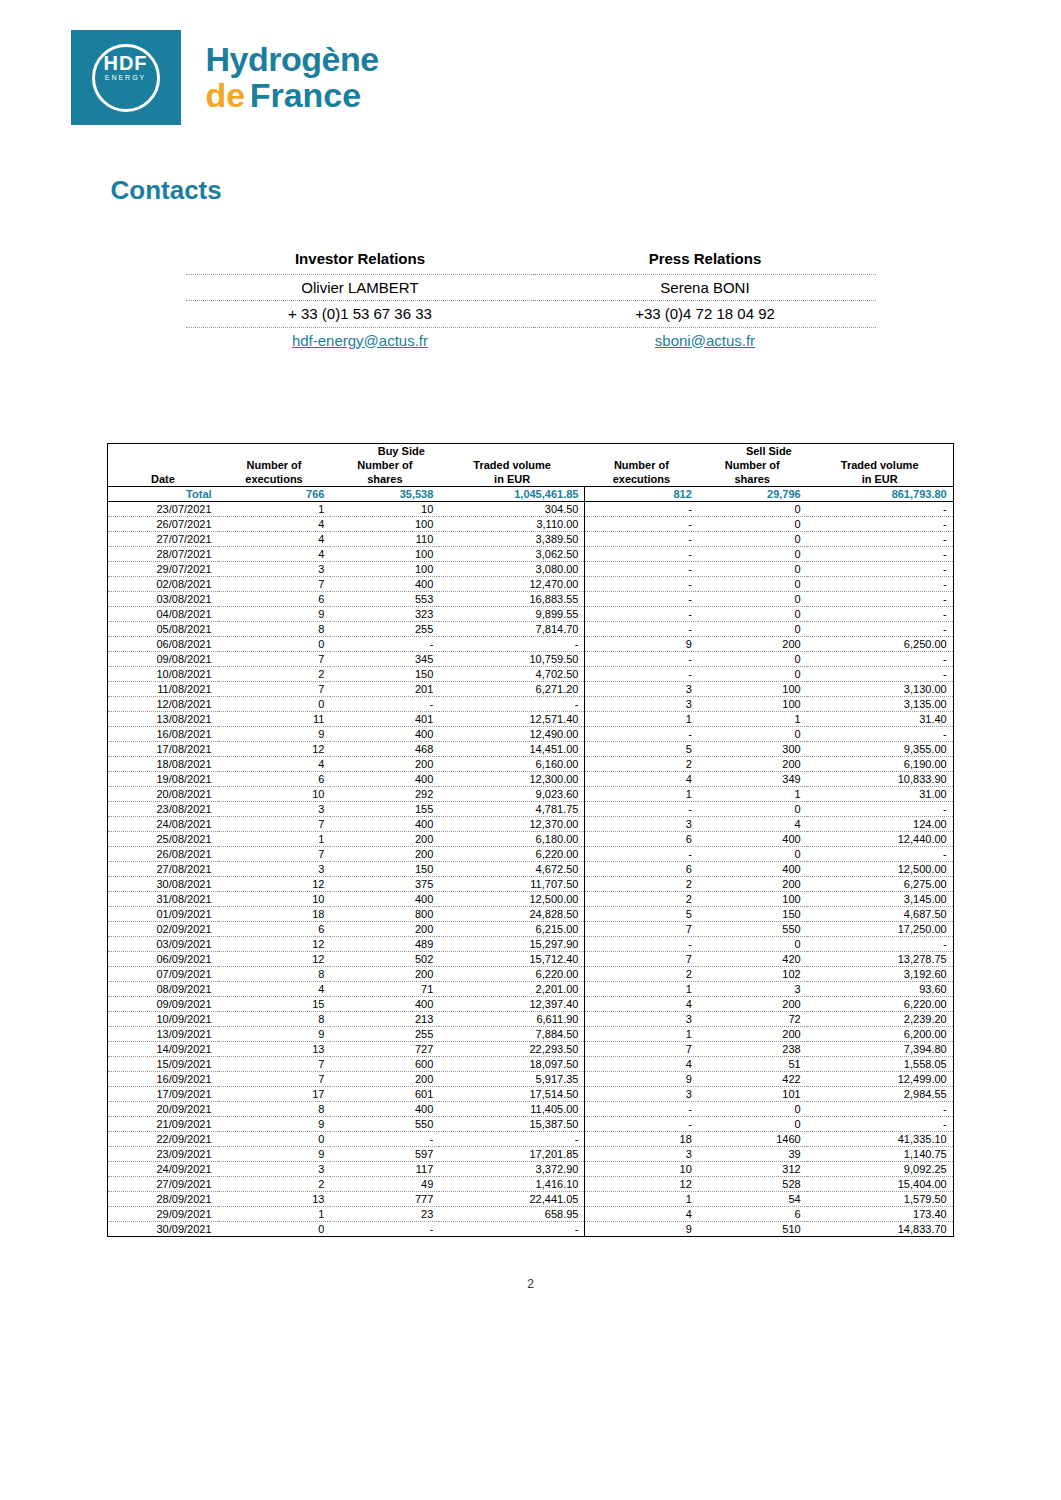HDF
ENERGY
Hydrogène
de France
Contacts
| Investor Relations | Press Relations |
| Olivier LAMBERT | Serena BONI |
| + 33 (0)1 53 67 36 33 | +33 (0)4 72 18 04 92 |
| hdf-energy@actus.fr | sboni@actus.fr |
| | Buy Side | Sell Side |
| --- | --- | --- |
| | Number of | Number of | Traded volume | Number of | Number of | Traded volume |
| Date | executions | shares | in EUR | executions | shares | in EUR |
| Total | 766 | 35,538 | 1,045,461.85 | 812 | 29,796 | 861,793.80 |
| 23/07/2021 | 1 | 10 | 304.50 | - | 0 | - |
| 26/07/2021 | 4 | 100 | 3,110.00 | - | 0 | - |
| 27/07/2021 | 4 | 110 | 3,389.50 | - | 0 | - |
| 28/07/2021 | 4 | 100 | 3,062.50 | - | 0 | - |
| 29/07/2021 | 3 | 100 | 3,080.00 | - | 0 | - |
| 02/08/2021 | 7 | 400 | 12,470.00 | - | 0 | - |
| 03/08/2021 | 6 | 553 | 16,883.55 | - | 0 | - |
| 04/08/2021 | 9 | 323 | 9,899.55 | - | 0 | - |
| 05/08/2021 | 8 | 255 | 7,814.70 | - | 0 | - |
| 06/08/2021 | 0 | - | - | 9 | 200 | 6,250.00 |
| 09/08/2021 | 7 | 345 | 10,759.50 | - | 0 | - |
| 10/08/2021 | 2 | 150 | 4,702.50 | - | 0 | - |
| 11/08/2021 | 7 | 201 | 6,271.20 | 3 | 100 | 3,130.00 |
| 12/08/2021 | 0 | - | - | 3 | 100 | 3,135.00 |
| 13/08/2021 | 11 | 401 | 12,571.40 | 1 | 1 | 31.40 |
| 16/08/2021 | 9 | 400 | 12,490.00 | - | 0 | - |
| 17/08/2021 | 12 | 468 | 14,451.00 | 5 | 300 | 9,355.00 |
| 18/08/2021 | 4 | 200 | 6,160.00 | 2 | 200 | 6,190.00 |
| 19/08/2021 | 6 | 400 | 12,300.00 | 4 | 349 | 10,833.90 |
| 20/08/2021 | 10 | 292 | 9,023.60 | 1 | 1 | 31.00 |
| 23/08/2021 | 3 | 155 | 4,781.75 | - | 0 | - |
| 24/08/2021 | 7 | 400 | 12,370.00 | 3 | 4 | 124.00 |
| 25/08/2021 | 1 | 200 | 6,180.00 | 6 | 400 | 12,440.00 |
| 26/08/2021 | 7 | 200 | 6,220.00 | - | 0 | - |
| 27/08/2021 | 3 | 150 | 4,672.50 | 6 | 400 | 12,500.00 |
| 30/08/2021 | 12 | 375 | 11,707.50 | 2 | 200 | 6,275.00 |
| 31/08/2021 | 10 | 400 | 12,500.00 | 2 | 100 | 3,145.00 |
| 01/09/2021 | 18 | 800 | 24,828.50 | 5 | 150 | 4,687.50 |
| 02/09/2021 | 6 | 200 | 6,215.00 | 7 | 550 | 17,250.00 |
| 03/09/2021 | 12 | 489 | 15,297.90 | - | 0 | - |
| 06/09/2021 | 12 | 502 | 15,712.40 | 7 | 420 | 13,278.75 |
| 07/09/2021 | 8 | 200 | 6,220.00 | 2 | 102 | 3,192.60 |
| 08/09/2021 | 4 | 71 | 2,201.00 | 1 | 3 | 93.60 |
| 09/09/2021 | 15 | 400 | 12,397.40 | 4 | 200 | 6,220.00 |
| 10/09/2021 | 8 | 213 | 6,611.90 | 3 | 72 | 2,239.20 |
| 13/09/2021 | 9 | 255 | 7,884.50 | 1 | 200 | 6,200.00 |
| 14/09/2021 | 13 | 727 | 22,293.50 | 7 | 238 | 7,394.80 |
| 15/09/2021 | 7 | 600 | 18,097.50 | 4 | 51 | 1,558.05 |
| 16/09/2021 | 7 | 200 | 5,917.35 | 9 | 422 | 12,499.00 |
| 17/09/2021 | 17 | 601 | 17,514.50 | 3 | 101 | 2,984.55 |
| 20/09/2021 | 8 | 400 | 11,405.00 | - | 0 | - |
| 21/09/2021 | 9 | 550 | 15,387.50 | - | 0 | - |
| 22/09/2021 | 0 | - | - | 18 | 1460 | 41,335.10 |
| 23/09/2021 | 9 | 597 | 17,201.85 | 3 | 39 | 1,140.75 |
| 24/09/2021 | 3 | 117 | 3,372.90 | 10 | 312 | 9,092.25 |
| 27/09/2021 | 2 | 49 | 1,416.10 | 12 | 528 | 15,404.00 |
| 28/09/2021 | 13 | 777 | 22,441.05 | 1 | 54 | 1,579.50 |
| 29/09/2021 | 1 | 23 | 658.95 | 4 | 6 | 173.40 |
| 30/09/2021 | 0 | - | - | 9 | 510 | 14,833.70 |
2